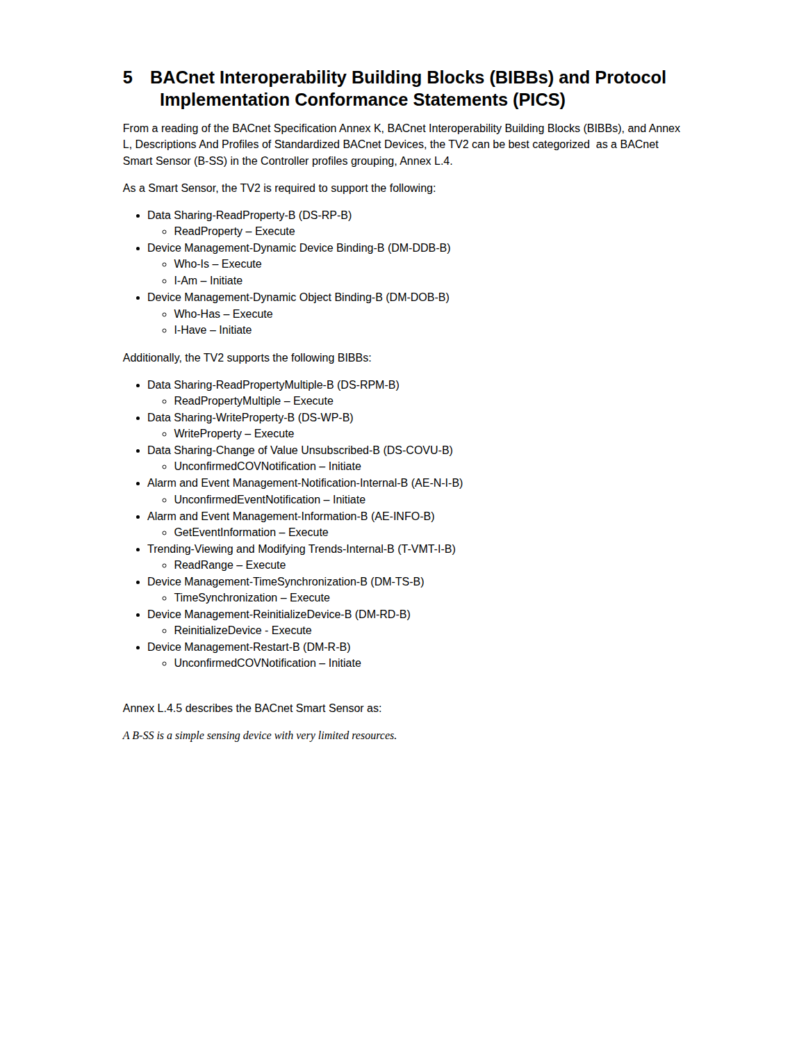5 BACnet Interoperability Building Blocks (BIBBs) and Protocol Implementation Conformance Statements (PICS)
From a reading of the BACnet Specification Annex K, BACnet Interoperability Building Blocks (BIBBs), and Annex L, Descriptions And Profiles of Standardized BACnet Devices, the TV2 can be best categorized as a BACnet Smart Sensor (B-SS) in the Controller profiles grouping, Annex L.4.
As a Smart Sensor, the TV2 is required to support the following:
Data Sharing-ReadProperty-B (DS-RP-B)
ReadProperty – Execute
Device Management-Dynamic Device Binding-B (DM-DDB-B)
Who-Is – Execute
I-Am – Initiate
Device Management-Dynamic Object Binding-B (DM-DOB-B)
Who-Has – Execute
I-Have – Initiate
Additionally, the TV2 supports the following BIBBs:
Data Sharing-ReadPropertyMultiple-B (DS-RPM-B)
ReadPropertyMultiple – Execute
Data Sharing-WriteProperty-B (DS-WP-B)
WriteProperty – Execute
Data Sharing-Change of Value Unsubscribed-B (DS-COVU-B)
UnconfirmedCOVNotification – Initiate
Alarm and Event Management-Notification-Internal-B (AE-N-I-B)
UnconfirmedEventNotification – Initiate
Alarm and Event Management-Information-B (AE-INFO-B)
GetEventInformation – Execute
Trending-Viewing and Modifying Trends-Internal-B (T-VMT-I-B)
ReadRange – Execute
Device Management-TimeSynchronization-B (DM-TS-B)
TimeSynchronization – Execute
Device Management-ReinitializeDevice-B (DM-RD-B)
ReinitializeDevice - Execute
Device Management-Restart-B (DM-R-B)
UnconfirmedCOVNotification – Initiate
Annex L.4.5 describes the BACnet Smart Sensor as:
A B-SS is a simple sensing device with very limited resources.